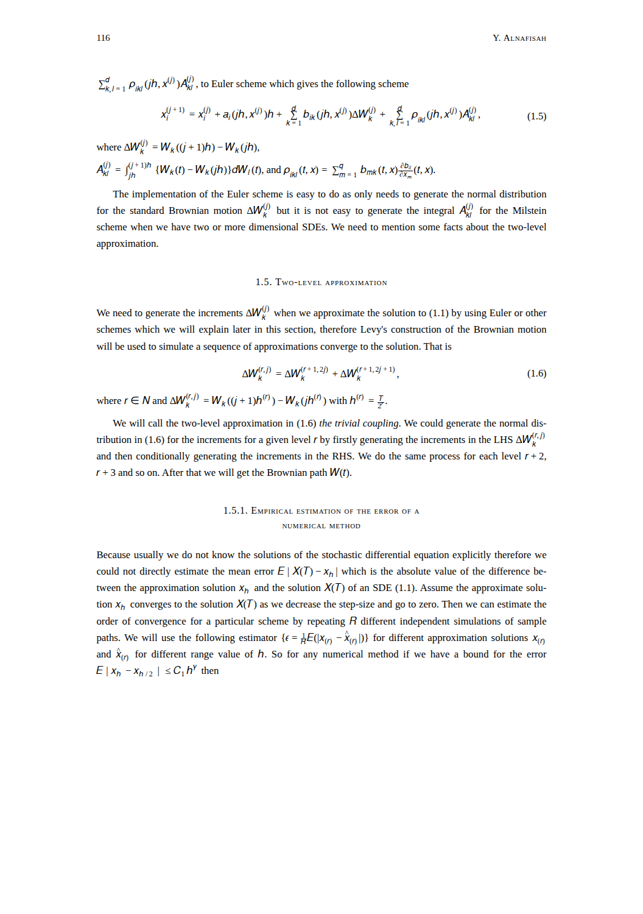116 Y. Alnafisah
∑ k,l=1 d ρikl (jh, x(j) ) Akl(j) , to Euler scheme which gives the following scheme
xi(j+1) = xi(j) + ai (jh, x(j) )h + ∑k=1d bik (jh, x(j) ) Δ Wk(j) + ∑k,l=1d ρikl (jh, x(j) ) Akl(j) , (1.5)
where ΔWk(j)=Wk((j+1)h)−Wk(jh),
Akl(j) = ∫jh(j+1)h { Wk(t) − Wk(jh) } dWl(t) , and ρikl (t,x) = ∑m=1q bmk (t,x) ∂bil∂xm (t,x) .
The implementation of the Euler scheme is easy to do as only needs to generate the normal distribution for the standard Brownian motion ΔWk(j) but it is not easy to generate the integral Akl(j) for the Milstein scheme when we have two or more dimensional SDEs. We need to mention some facts about the two-level approximation.
1.5. Two-level approximation
We need to generate the increments ΔWk(j) when we approximate the solution to (1.1) by using Euler or other schemes which we will explain later in this section, therefore Levy's construction of the Brownian motion will be used to simulate a sequence of approximations converge to the solution. That is
Δ Wk(r,j) = Δ Wk(r+1,2j) + Δ Wk(r+1,2j+1) , (1.6)
where r∈N and ΔWk(r,j)=Wk((j+1)h(r))−Wk(jh(r)) with h(r)=T2r.
We will call the two-level approximation in (1.6) the trivial coupling. We could generate the normal distribution in (1.6) for the increments for a given level r by firstly generating the increments in the LHS ΔWk(r,j) and then conditionally generating the increments in the RHS. We do the same process for each level r+2, r+3 and so on. After that we will get the Brownian path W(t).
1.5.1. Empirical estimation of the error of a
numerical method
Because usually we do not know the solutions of the stochastic differential equation explicitly therefore we could not directly estimate the mean error E|X(T)−xh| which is the absolute value of the difference between the approximation solution xh and the solution X(T) of an SDE (1.1). Assume the approximate solution xh converges to the solution X(T) as we decrease the step-size and go to zero. Then we can estimate the order of convergence for a particular scheme by repeating R different independent simulations of sample paths. We will use the following estimator {ϵ=1RE(|x(r)−x^(r)|)} for different approximation solutions x(r) and x^(r) for different range value of h. So for any numerical method if we have a bound for the error E|xh−xh/2|≤C1hγ then